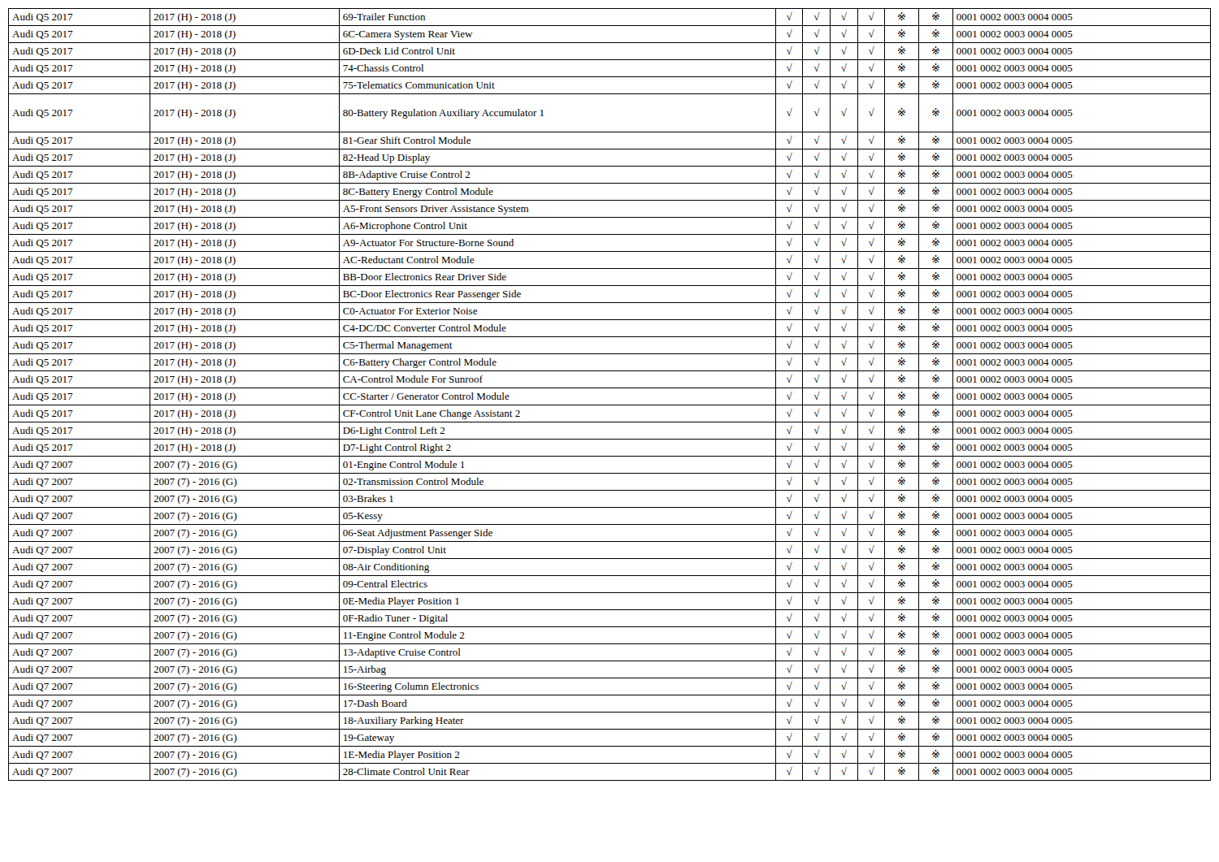| Audi Q5 2017 | 2017 (H) - 2018 (J) | 69-Trailer Function | √ | √ | √ | √ | ※ | ※ | 0001 0002 0003 0004 0005 |
| Audi Q5 2017 | 2017 (H) - 2018 (J) | 6C-Camera System Rear View | √ | √ | √ | √ | ※ | ※ | 0001 0002 0003 0004 0005 |
| Audi Q5 2017 | 2017 (H) - 2018 (J) | 6D-Deck Lid Control Unit | √ | √ | √ | √ | ※ | ※ | 0001 0002 0003 0004 0005 |
| Audi Q5 2017 | 2017 (H) - 2018 (J) | 74-Chassis Control | √ | √ | √ | √ | ※ | ※ | 0001 0002 0003 0004 0005 |
| Audi Q5 2017 | 2017 (H) - 2018 (J) | 75-Telematics Communication Unit | √ | √ | √ | √ | ※ | ※ | 0001 0002 0003 0004 0005 |
| Audi Q5 2017 | 2017 (H) - 2018 (J) | 80-Battery Regulation Auxiliary Accumulator 1 | √ | √ | √ | √ | ※ | ※ | 0001 0002 0003 0004 0005 |
| Audi Q5 2017 | 2017 (H) - 2018 (J) | 81-Gear Shift Control Module | √ | √ | √ | √ | ※ | ※ | 0001 0002 0003 0004 0005 |
| Audi Q5 2017 | 2017 (H) - 2018 (J) | 82-Head Up Display | √ | √ | √ | √ | ※ | ※ | 0001 0002 0003 0004 0005 |
| Audi Q5 2017 | 2017 (H) - 2018 (J) | 8B-Adaptive Cruise Control 2 | √ | √ | √ | √ | ※ | ※ | 0001 0002 0003 0004 0005 |
| Audi Q5 2017 | 2017 (H) - 2018 (J) | 8C-Battery Energy Control Module | √ | √ | √ | √ | ※ | ※ | 0001 0002 0003 0004 0005 |
| Audi Q5 2017 | 2017 (H) - 2018 (J) | A5-Front Sensors Driver Assistance System | √ | √ | √ | √ | ※ | ※ | 0001 0002 0003 0004 0005 |
| Audi Q5 2017 | 2017 (H) - 2018 (J) | A6-Microphone Control Unit | √ | √ | √ | √ | ※ | ※ | 0001 0002 0003 0004 0005 |
| Audi Q5 2017 | 2017 (H) - 2018 (J) | A9-Actuator For Structure-Borne Sound | √ | √ | √ | √ | ※ | ※ | 0001 0002 0003 0004 0005 |
| Audi Q5 2017 | 2017 (H) - 2018 (J) | AC-Reductant Control Module | √ | √ | √ | √ | ※ | ※ | 0001 0002 0003 0004 0005 |
| Audi Q5 2017 | 2017 (H) - 2018 (J) | BB-Door Electronics Rear Driver Side | √ | √ | √ | √ | ※ | ※ | 0001 0002 0003 0004 0005 |
| Audi Q5 2017 | 2017 (H) - 2018 (J) | BC-Door Electronics Rear Passenger Side | √ | √ | √ | √ | ※ | ※ | 0001 0002 0003 0004 0005 |
| Audi Q5 2017 | 2017 (H) - 2018 (J) | C0-Actuator For Exterior Noise | √ | √ | √ | √ | ※ | ※ | 0001 0002 0003 0004 0005 |
| Audi Q5 2017 | 2017 (H) - 2018 (J) | C4-DC/DC Converter Control Module | √ | √ | √ | √ | ※ | ※ | 0001 0002 0003 0004 0005 |
| Audi Q5 2017 | 2017 (H) - 2018 (J) | C5-Thermal Management | √ | √ | √ | √ | ※ | ※ | 0001 0002 0003 0004 0005 |
| Audi Q5 2017 | 2017 (H) - 2018 (J) | C6-Battery Charger Control Module | √ | √ | √ | √ | ※ | ※ | 0001 0002 0003 0004 0005 |
| Audi Q5 2017 | 2017 (H) - 2018 (J) | CA-Control Module For Sunroof | √ | √ | √ | √ | ※ | ※ | 0001 0002 0003 0004 0005 |
| Audi Q5 2017 | 2017 (H) - 2018 (J) | CC-Starter / Generator Control Module | √ | √ | √ | √ | ※ | ※ | 0001 0002 0003 0004 0005 |
| Audi Q5 2017 | 2017 (H) - 2018 (J) | CF-Control Unit Lane Change Assistant 2 | √ | √ | √ | √ | ※ | ※ | 0001 0002 0003 0004 0005 |
| Audi Q5 2017 | 2017 (H) - 2018 (J) | D6-Light Control Left 2 | √ | √ | √ | √ | ※ | ※ | 0001 0002 0003 0004 0005 |
| Audi Q5 2017 | 2017 (H) - 2018 (J) | D7-Light Control Right 2 | √ | √ | √ | √ | ※ | ※ | 0001 0002 0003 0004 0005 |
| Audi Q7 2007 | 2007 (7) - 2016 (G) | 01-Engine Control Module 1 | √ | √ | √ | √ | ※ | ※ | 0001 0002 0003 0004 0005 |
| Audi Q7 2007 | 2007 (7) - 2016 (G) | 02-Transmission Control Module | √ | √ | √ | √ | ※ | ※ | 0001 0002 0003 0004 0005 |
| Audi Q7 2007 | 2007 (7) - 2016 (G) | 03-Brakes 1 | √ | √ | √ | √ | ※ | ※ | 0001 0002 0003 0004 0005 |
| Audi Q7 2007 | 2007 (7) - 2016 (G) | 05-Kessy | √ | √ | √ | √ | ※ | ※ | 0001 0002 0003 0004 0005 |
| Audi Q7 2007 | 2007 (7) - 2016 (G) | 06-Seat Adjustment Passenger Side | √ | √ | √ | √ | ※ | ※ | 0001 0002 0003 0004 0005 |
| Audi Q7 2007 | 2007 (7) - 2016 (G) | 07-Display Control Unit | √ | √ | √ | √ | ※ | ※ | 0001 0002 0003 0004 0005 |
| Audi Q7 2007 | 2007 (7) - 2016 (G) | 08-Air Conditioning | √ | √ | √ | √ | ※ | ※ | 0001 0002 0003 0004 0005 |
| Audi Q7 2007 | 2007 (7) - 2016 (G) | 09-Central Electrics | √ | √ | √ | √ | ※ | ※ | 0001 0002 0003 0004 0005 |
| Audi Q7 2007 | 2007 (7) - 2016 (G) | 0E-Media Player Position 1 | √ | √ | √ | √ | ※ | ※ | 0001 0002 0003 0004 0005 |
| Audi Q7 2007 | 2007 (7) - 2016 (G) | 0F-Radio Tuner - Digital | √ | √ | √ | √ | ※ | ※ | 0001 0002 0003 0004 0005 |
| Audi Q7 2007 | 2007 (7) - 2016 (G) | 11-Engine Control Module 2 | √ | √ | √ | √ | ※ | ※ | 0001 0002 0003 0004 0005 |
| Audi Q7 2007 | 2007 (7) - 2016 (G) | 13-Adaptive Cruise Control | √ | √ | √ | √ | ※ | ※ | 0001 0002 0003 0004 0005 |
| Audi Q7 2007 | 2007 (7) - 2016 (G) | 15-Airbag | √ | √ | √ | √ | ※ | ※ | 0001 0002 0003 0004 0005 |
| Audi Q7 2007 | 2007 (7) - 2016 (G) | 16-Steering Column Electronics | √ | √ | √ | √ | ※ | ※ | 0001 0002 0003 0004 0005 |
| Audi Q7 2007 | 2007 (7) - 2016 (G) | 17-Dash Board | √ | √ | √ | √ | ※ | ※ | 0001 0002 0003 0004 0005 |
| Audi Q7 2007 | 2007 (7) - 2016 (G) | 18-Auxiliary Parking Heater | √ | √ | √ | √ | ※ | ※ | 0001 0002 0003 0004 0005 |
| Audi Q7 2007 | 2007 (7) - 2016 (G) | 19-Gateway | √ | √ | √ | √ | ※ | ※ | 0001 0002 0003 0004 0005 |
| Audi Q7 2007 | 2007 (7) - 2016 (G) | 1E-Media Player Position 2 | √ | √ | √ | √ | ※ | ※ | 0001 0002 0003 0004 0005 |
| Audi Q7 2007 | 2007 (7) - 2016 (G) | 28-Climate Control Unit Rear | √ | √ | √ | √ | ※ | ※ | 0001 0002 0003 0004 0005 |